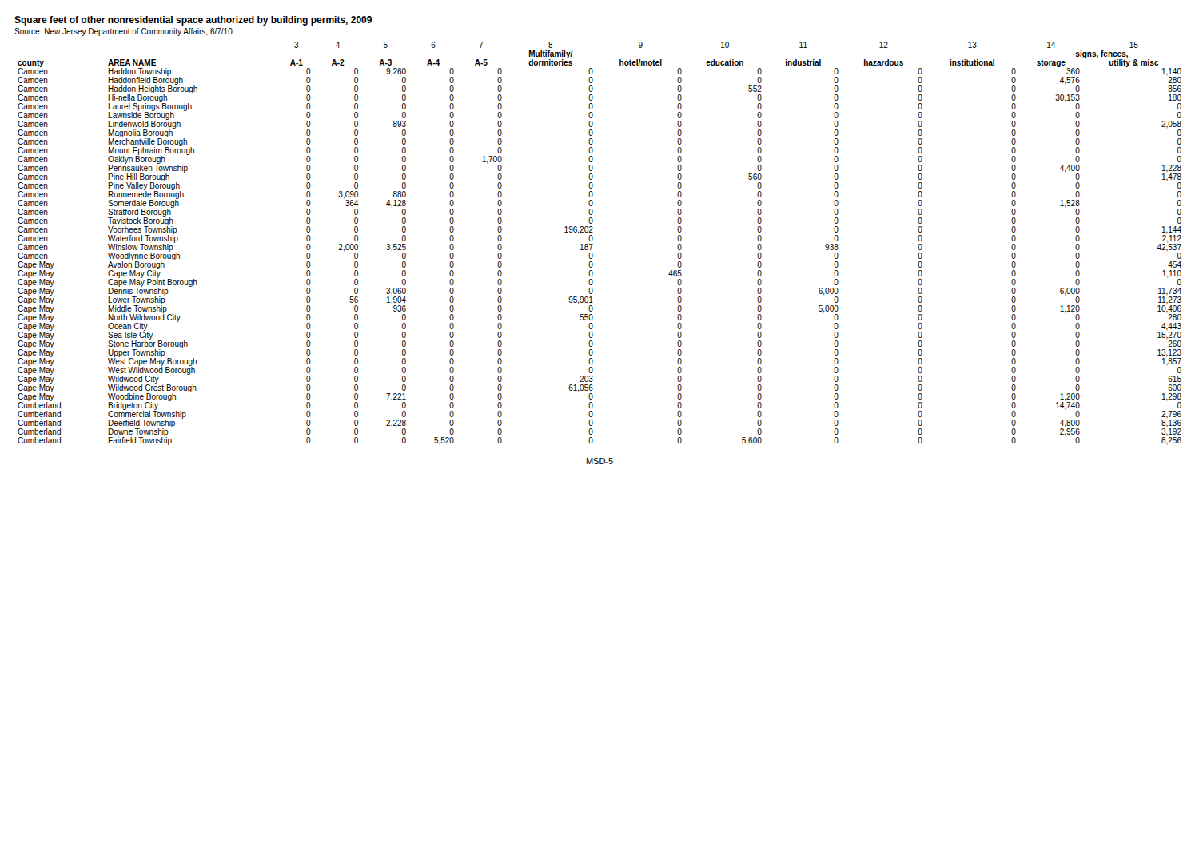Square feet of other nonresidential space authorized by building permits, 2009
Source: New Jersey Department of Community Affairs, 6/7/10
| | | 3 | 4 | 5 | 6 | 7 | 8 | 9 | 10 | 11 | 12 | 13 | 14 | 15 |
| --- | --- | --- | --- | --- | --- | --- | --- | --- | --- | --- | --- | --- | --- | --- |
| | | | | | | | Multifamily/ | | | | | | signs, fences, |
| county | AREA NAME | A-1 | A-2 | A-3 | A-4 | A-5 | dormitories | hotel/motel | education | industrial | hazardous | institutional | storage | utility & misc |
| Camden | Haddon Township | 0 | 0 | 9,260 | 0 | 0 | 0 | 0 | 0 | 0 | 0 | 0 | 360 | 1,140 |
| Camden | Haddonfield Borough | 0 | 0 | 0 | 0 | 0 | 0 | 0 | 0 | 0 | 0 | 0 | 4,576 | 280 |
| Camden | Haddon Heights Borough | 0 | 0 | 0 | 0 | 0 | 0 | 0 | 552 | 0 | 0 | 0 | 0 | 856 |
| Camden | Hi-nella Borough | 0 | 0 | 0 | 0 | 0 | 0 | 0 | 0 | 0 | 0 | 0 | 30,153 | 180 |
| Camden | Laurel Springs Borough | 0 | 0 | 0 | 0 | 0 | 0 | 0 | 0 | 0 | 0 | 0 | 0 | 0 |
| Camden | Lawnside Borough | 0 | 0 | 0 | 0 | 0 | 0 | 0 | 0 | 0 | 0 | 0 | 0 | 0 |
| Camden | Lindenwold Borough | 0 | 0 | 893 | 0 | 0 | 0 | 0 | 0 | 0 | 0 | 0 | 0 | 2,058 |
| Camden | Magnolia Borough | 0 | 0 | 0 | 0 | 0 | 0 | 0 | 0 | 0 | 0 | 0 | 0 | 0 |
| Camden | Merchantville Borough | 0 | 0 | 0 | 0 | 0 | 0 | 0 | 0 | 0 | 0 | 0 | 0 | 0 |
| Camden | Mount Ephraim Borough | 0 | 0 | 0 | 0 | 0 | 0 | 0 | 0 | 0 | 0 | 0 | 0 | 0 |
| Camden | Oaklyn Borough | 0 | 0 | 0 | 0 | 1,700 | 0 | 0 | 0 | 0 | 0 | 0 | 0 | 0 |
| Camden | Pennsauken Township | 0 | 0 | 0 | 0 | 0 | 0 | 0 | 0 | 0 | 0 | 0 | 4,400 | 1,228 |
| Camden | Pine Hill Borough | 0 | 0 | 0 | 0 | 0 | 0 | 0 | 560 | 0 | 0 | 0 | 0 | 1,478 |
| Camden | Pine Valley Borough | 0 | 0 | 0 | 0 | 0 | 0 | 0 | 0 | 0 | 0 | 0 | 0 | 0 |
| Camden | Runnemede Borough | 0 | 3,090 | 880 | 0 | 0 | 0 | 0 | 0 | 0 | 0 | 0 | 0 | 0 |
| Camden | Somerdale Borough | 0 | 364 | 4,128 | 0 | 0 | 0 | 0 | 0 | 0 | 0 | 0 | 1,528 | 0 |
| Camden | Stratford Borough | 0 | 0 | 0 | 0 | 0 | 0 | 0 | 0 | 0 | 0 | 0 | 0 | 0 |
| Camden | Tavistock Borough | 0 | 0 | 0 | 0 | 0 | 0 | 0 | 0 | 0 | 0 | 0 | 0 | 0 |
| Camden | Voorhees Township | 0 | 0 | 0 | 0 | 0 | 196,202 | 0 | 0 | 0 | 0 | 0 | 0 | 1,144 |
| Camden | Waterford Township | 0 | 0 | 0 | 0 | 0 | 0 | 0 | 0 | 0 | 0 | 0 | 0 | 2,112 |
| Camden | Winslow Township | 0 | 2,000 | 3,525 | 0 | 0 | 187 | 0 | 0 | 938 | 0 | 0 | 0 | 42,537 |
| Camden | Woodlynne Borough | 0 | 0 | 0 | 0 | 0 | 0 | 0 | 0 | 0 | 0 | 0 | 0 | 0 |
| Cape May | Avalon Borough | 0 | 0 | 0 | 0 | 0 | 0 | 0 | 0 | 0 | 0 | 0 | 0 | 454 |
| Cape May | Cape May City | 0 | 0 | 0 | 0 | 0 | 0 | 465 | 0 | 0 | 0 | 0 | 0 | 1,110 |
| Cape May | Cape May Point Borough | 0 | 0 | 0 | 0 | 0 | 0 | 0 | 0 | 0 | 0 | 0 | 0 | 0 |
| Cape May | Dennis Township | 0 | 0 | 3,060 | 0 | 0 | 0 | 0 | 0 | 6,000 | 0 | 0 | 6,000 | 11,734 |
| Cape May | Lower Township | 0 | 56 | 1,904 | 0 | 0 | 95,901 | 0 | 0 | 0 | 0 | 0 | 0 | 11,273 |
| Cape May | Middle Township | 0 | 0 | 936 | 0 | 0 | 0 | 0 | 0 | 5,000 | 0 | 0 | 1,120 | 10,406 |
| Cape May | North Wildwood City | 0 | 0 | 0 | 0 | 0 | 550 | 0 | 0 | 0 | 0 | 0 | 0 | 280 |
| Cape May | Ocean City | 0 | 0 | 0 | 0 | 0 | 0 | 0 | 0 | 0 | 0 | 0 | 0 | 4,443 |
| Cape May | Sea Isle City | 0 | 0 | 0 | 0 | 0 | 0 | 0 | 0 | 0 | 0 | 0 | 0 | 15,270 |
| Cape May | Stone Harbor Borough | 0 | 0 | 0 | 0 | 0 | 0 | 0 | 0 | 0 | 0 | 0 | 0 | 260 |
| Cape May | Upper Township | 0 | 0 | 0 | 0 | 0 | 0 | 0 | 0 | 0 | 0 | 0 | 0 | 13,123 |
| Cape May | West Cape May Borough | 0 | 0 | 0 | 0 | 0 | 0 | 0 | 0 | 0 | 0 | 0 | 0 | 1,857 |
| Cape May | West Wildwood Borough | 0 | 0 | 0 | 0 | 0 | 0 | 0 | 0 | 0 | 0 | 0 | 0 | 0 |
| Cape May | Wildwood City | 0 | 0 | 0 | 0 | 0 | 203 | 0 | 0 | 0 | 0 | 0 | 0 | 615 |
| Cape May | Wildwood Crest Borough | 0 | 0 | 0 | 0 | 0 | 61,056 | 0 | 0 | 0 | 0 | 0 | 0 | 600 |
| Cape May | Woodbine Borough | 0 | 0 | 7,221 | 0 | 0 | 0 | 0 | 0 | 0 | 0 | 0 | 1,200 | 1,298 |
| Cumberland | Bridgeton City | 0 | 0 | 0 | 0 | 0 | 0 | 0 | 0 | 0 | 0 | 0 | 14,740 | 0 |
| Cumberland | Commercial Township | 0 | 0 | 0 | 0 | 0 | 0 | 0 | 0 | 0 | 0 | 0 | 0 | 2,796 |
| Cumberland | Deerfield Township | 0 | 0 | 2,228 | 0 | 0 | 0 | 0 | 0 | 0 | 0 | 0 | 4,800 | 8,136 |
| Cumberland | Downe Township | 0 | 0 | 0 | 0 | 0 | 0 | 0 | 0 | 0 | 0 | 0 | 2,956 | 3,192 |
| Cumberland | Fairfield Township | 0 | 0 | 0 | 5,520 | 0 | 0 | 0 | 5,600 | 0 | 0 | 0 | 0 | 8,256 |
MSD-5